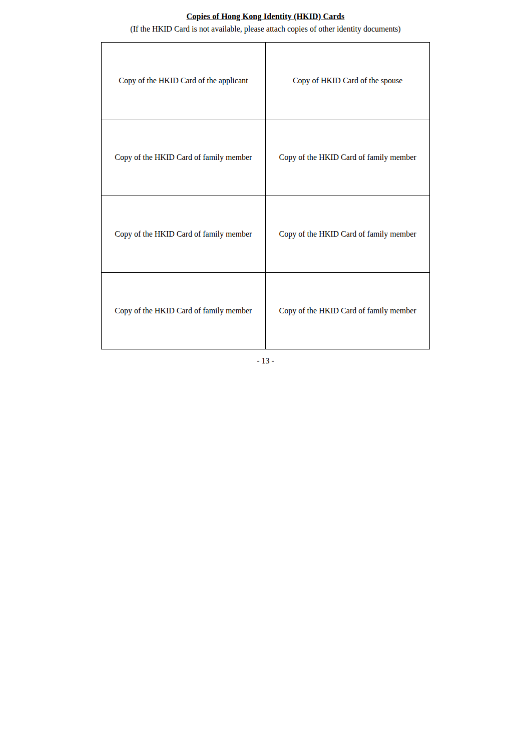Copies of Hong Kong Identity (HKID) Cards
(If the HKID Card is not available, please attach copies of other identity documents)
| Copy of the HKID Card of the applicant | Copy of HKID Card of the spouse |
| Copy of the HKID Card of family member | Copy of the HKID Card of family member |
| Copy of the HKID Card of family member | Copy of the HKID Card of family member |
| Copy of the HKID Card of family member | Copy of the HKID Card of family member |
- 13 -